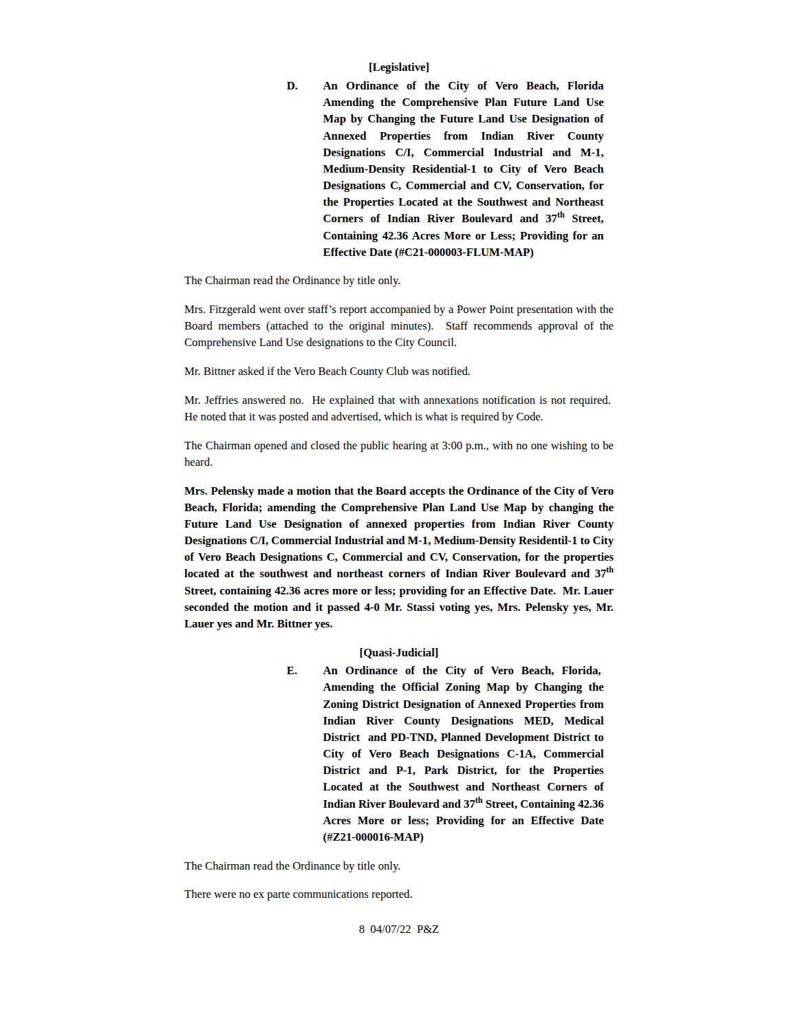[Legislative]
D.
An Ordinance of the City of Vero Beach, Florida Amending the Comprehensive Plan Future Land Use Map by Changing the Future Land Use Designation of Annexed Properties from Indian River County Designations C/I, Commercial Industrial and M-1, Medium-Density Residential-1 to City of Vero Beach Designations C, Commercial and CV, Conservation, for the Properties Located at the Southwest and Northeast Corners of Indian River Boulevard and 37th Street, Containing 42.36 Acres More or Less; Providing for an Effective Date (#C21-000003-FLUM-MAP)
The Chairman read the Ordinance by title only.
Mrs. Fitzgerald went over staff’s report accompanied by a Power Point presentation with the Board members (attached to the original minutes). Staff recommends approval of the Comprehensive Land Use designations to the City Council.
Mr. Bittner asked if the Vero Beach County Club was notified.
Mr. Jeffries answered no. He explained that with annexations notification is not required. He noted that it was posted and advertised, which is what is required by Code.
The Chairman opened and closed the public hearing at 3:00 p.m., with no one wishing to be heard.
Mrs. Pelensky made a motion that the Board accepts the Ordinance of the City of Vero Beach, Florida; amending the Comprehensive Plan Land Use Map by changing the Future Land Use Designation of annexed properties from Indian River County Designations C/I, Commercial Industrial and M-1, Medium-Density Residentil-1 to City of Vero Beach Designations C, Commercial and CV, Conservation, for the properties located at the southwest and northeast corners of Indian River Boulevard and 37th Street, containing 42.36 acres more or less; providing for an Effective Date. Mr. Lauer seconded the motion and it passed 4-0 Mr. Stassi voting yes, Mrs. Pelensky yes, Mr. Lauer yes and Mr. Bittner yes.
[Quasi-Judicial]
E.
An Ordinance of the City of Vero Beach, Florida, Amending the Official Zoning Map by Changing the Zoning District Designation of Annexed Properties from Indian River County Designations MED, Medical District and PD-TND, Planned Development District to City of Vero Beach Designations C-1A, Commercial District and P-1, Park District, for the Properties Located at the Southwest and Northeast Corners of Indian River Boulevard and 37th Street, Containing 42.36 Acres More or less; Providing for an Effective Date (#Z21-000016-MAP)
The Chairman read the Ordinance by title only.
There were no ex parte communications reported.
8 04/07/22 P&Z